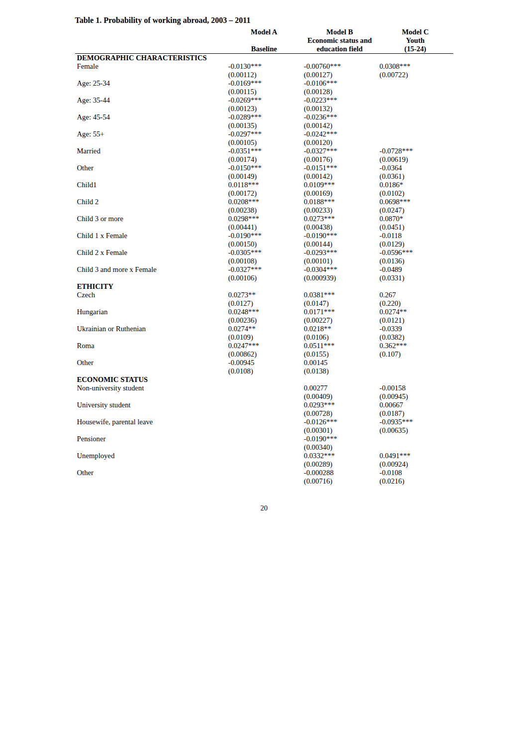Table 1. Probability of working abroad, 2003 – 2011
| | Model A | Model B | Model C |
| --- | --- | --- | --- |
| | | Economic status and | Youth |
| | Baseline | education field | (15-24) |
| Demographic characteristics |
| Female | -0.0130*** | -0.00760*** | 0.0308*** |
| | (0.00112) | (0.00127) | (0.00722) |
| Age: 25-34 | -0.0169*** | -0.0106*** | |
| | (0.00115) | (0.00128) | |
| Age: 35-44 | -0.0269*** | -0.0223*** | |
| | (0.00123) | (0.00132) | |
| Age: 45-54 | -0.0289*** | -0.0236*** | |
| | (0.00135) | (0.00142) | |
| Age: 55+ | -0.0297*** | -0.0242*** | |
| | (0.00105) | (0.00120) | |
| Married | -0.0351*** | -0.0327*** | -0.0728*** |
| | (0.00174) | (0.00176) | (0.00619) |
| Other | -0.0150*** | -0.0151*** | -0.0364 |
| | (0.00149) | (0.00142) | (0.0361) |
| Child1 | 0.0118*** | 0.0109*** | 0.0186* |
| | (0.00172) | (0.00169) | (0.0102) |
| Child 2 | 0.0208*** | 0.0188*** | 0.0698*** |
| | (0.00238) | (0.00233) | (0.0247) |
| Child 3 or more | 0.0298*** | 0.0273*** | 0.0870* |
| | (0.00441) | (0.00438) | (0.0451) |
| Child 1 x Female | -0.0190*** | -0.0190*** | -0.0118 |
| | (0.00150) | (0.00144) | (0.0129) |
| Child 2 x Female | -0.0305*** | -0.0293*** | -0.0596*** |
| | (0.00108) | (0.00101) | (0.0136) |
| Child 3 and more x Female | -0.0327*** | -0.0304*** | -0.0489 |
| | (0.00106) | (0.000939) | (0.0331) |
| Ethicity |
| Czech | 0.0273** | 0.0381*** | 0.267 |
| | (0.0127) | (0.0147) | (0.220) |
| Hungarian | 0.0248*** | 0.0171*** | 0.0274** |
| | (0.00236) | (0.00227) | (0.0121) |
| Ukrainian or Ruthenian | 0.0274** | 0.0218** | -0.0339 |
| | (0.0109) | (0.0106) | (0.0382) |
| Roma | 0.0247*** | 0.0511*** | 0.362*** |
| | (0.00862) | (0.0155) | (0.107) |
| Other | -0.00945 | 0.00145 | |
| | (0.0108) | (0.0138) | |
| Economic status |
| Non-university student | | 0.00277 | -0.00158 |
| | | (0.00409) | (0.00945) |
| University student | | 0.0293*** | 0.00667 |
| | | (0.00728) | (0.0187) |
| Housewife, parental leave | | -0.0126*** | -0.0935*** |
| | | (0.00301) | (0.00635) |
| Pensioner | | -0.0190*** | |
| | | (0.00340) | |
| Unemployed | | 0.0332*** | 0.0491*** |
| | | (0.00289) | (0.00924) |
| Other | | -0.000288 | -0.0108 |
| | | (0.00716) | (0.0216) |
20